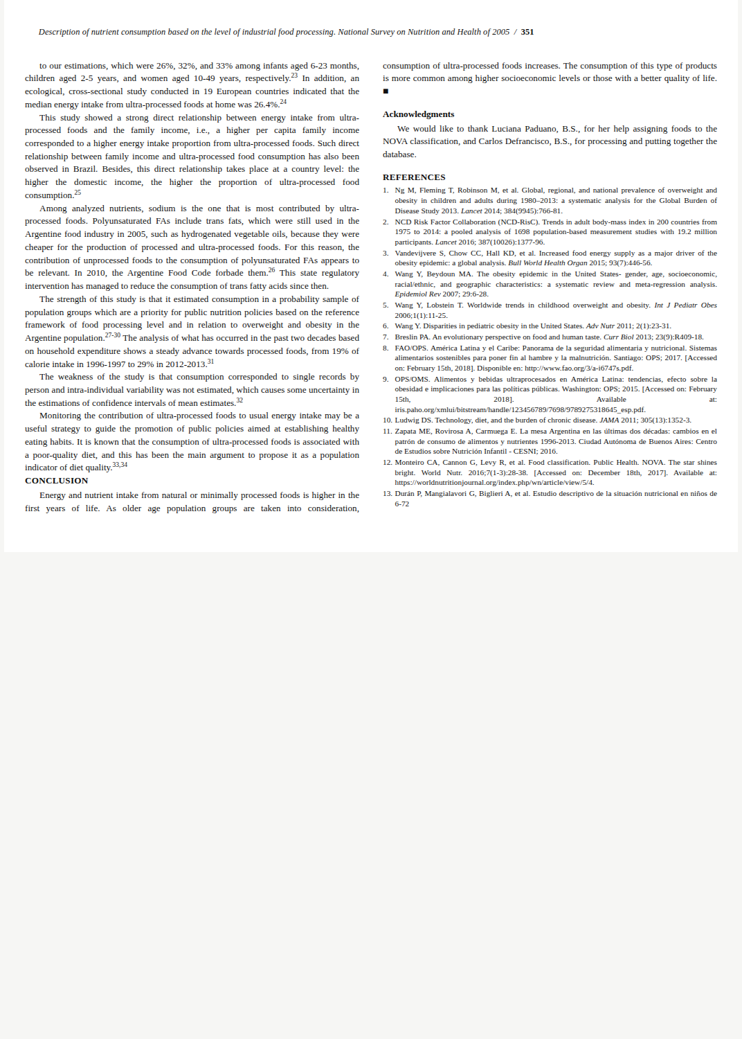Description of nutrient consumption based on the level of industrial food processing. National Survey on Nutrition and Health of 2005 / 351
to our estimations, which were 26%, 32%, and 33% among infants aged 6-23 months, children aged 2-5 years, and women aged 10-49 years, respectively.23 In addition, an ecological, cross-sectional study conducted in 19 European countries indicated that the median energy intake from ultra-processed foods at home was 26.4%.24
This study showed a strong direct relationship between energy intake from ultra-processed foods and the family income, i.e., a higher per capita family income corresponded to a higher energy intake proportion from ultra-processed foods. Such direct relationship between family income and ultra-processed food consumption has also been observed in Brazil. Besides, this direct relationship takes place at a country level: the higher the domestic income, the higher the proportion of ultra-processed food consumption.25
Among analyzed nutrients, sodium is the one that is most contributed by ultra-processed foods. Polyunsaturated FAs include trans fats, which were still used in the Argentine food industry in 2005, such as hydrogenated vegetable oils, because they were cheaper for the production of processed and ultra-processed foods. For this reason, the contribution of unprocessed foods to the consumption of polyunsaturated FAs appears to be relevant. In 2010, the Argentine Food Code forbade them.26 This state regulatory intervention has managed to reduce the consumption of trans fatty acids since then.
The strength of this study is that it estimated consumption in a probability sample of population groups which are a priority for public nutrition policies based on the reference framework of food processing level and in relation to overweight and obesity in the Argentine population.27-30 The analysis of what has occurred in the past two decades based on household expenditure shows a steady advance towards processed foods, from 19% of calorie intake in 1996-1997 to 29% in 2012-2013.31
The weakness of the study is that consumption corresponded to single records by person and intra-individual variability was not estimated, which causes some uncertainty in the estimations of confidence intervals of mean estimates.32
Monitoring the contribution of ultra-processed foods to usual energy intake may be a useful strategy to guide the promotion of public policies aimed at establishing healthy eating habits. It is known that the consumption of ultra-processed foods is associated with a poor-quality diet, and this has been the main argument to propose it as a population indicator of diet quality.33,34
Conclusion
Energy and nutrient intake from natural or minimally processed foods is higher in the first years of life. As older age population groups are taken into consideration, consumption of ultra-processed foods increases. The consumption of this type of products is more common among higher socioeconomic levels or those with a better quality of life. ■
Acknowledgments
We would like to thank Luciana Paduano, B.S., for her help assigning foods to the NOVA classification, and Carlos Defrancisco, B.S., for processing and putting together the database.
References
Ng M, Fleming T, Robinson M, et al. Global, regional, and national prevalence of overweight and obesity in children and adults during 1980–2013: a systematic analysis for the Global Burden of Disease Study 2013. Lancet 2014; 384(9945):766-81.
NCD Risk Factor Collaboration (NCD-RisC). Trends in adult body-mass index in 200 countries from 1975 to 2014: a pooled analysis of 1698 population-based measurement studies with 19.2 million participants. Lancet 2016; 387(10026):1377-96.
Vandevijvere S, Chow CC, Hall KD, et al. Increased food energy supply as a major driver of the obesity epidemic: a global analysis. Bull World Health Organ 2015; 93(7):446-56.
Wang Y, Beydoun MA. The obesity epidemic in the United States- gender, age, socioeconomic, racial/ethnic, and geographic characteristics: a systematic review and meta-regression analysis. Epidemiol Rev 2007; 29:6-28.
Wang Y, Lobstein T. Worldwide trends in childhood overweight and obesity. Int J Pediatr Obes 2006;1(1):11-25.
Wang Y. Disparities in pediatric obesity in the United States. Adv Nutr 2011; 2(1):23-31.
Breslin PA. An evolutionary perspective on food and human taste. Curr Biol 2013; 23(9):R409-18.
FAO/OPS. América Latina y el Caribe: Panorama de la seguridad alimentaria y nutricional. Sistemas alimentarios sostenibles para poner fin al hambre y la malnutrición. Santiago: OPS; 2017. [Accessed on: February 15th, 2018]. Disponible en: http://www.fao.org/3/a-i6747s.pdf.
OPS/OMS. Alimentos y bebidas ultraprocesados en América Latina: tendencias, efecto sobre la obesidad e implicaciones para las políticas públicas. Washington: OPS; 2015. [Accessed on: February 15th, 2018]. Available at: iris.paho.org/xmlui/bitstream/handle/123456789/7698/9789275318645_esp.pdf.
Ludwig DS. Technology, diet, and the burden of chronic disease. JAMA 2011; 305(13):1352-3.
Zapata ME, Rovirosa A, Carmuega E. La mesa Argentina en las últimas dos décadas: cambios en el patrón de consumo de alimentos y nutrientes 1996-2013. Ciudad Autónoma de Buenos Aires: Centro de Estudios sobre Nutrición Infantil - CESNI; 2016.
Monteiro CA, Cannon G, Levy R, et al. Food classification. Public Health. NOVA. The star shines bright. World Nutr. 2016;7(1-3):28-38. [Accessed on: December 18th, 2017]. Available at: https://worldnutritionjournal.org/index.php/wn/article/view/5/4.
Durán P, Mangialavori G, Biglieri A, et al. Estudio descriptivo de la situación nutricional en niños de 6-72